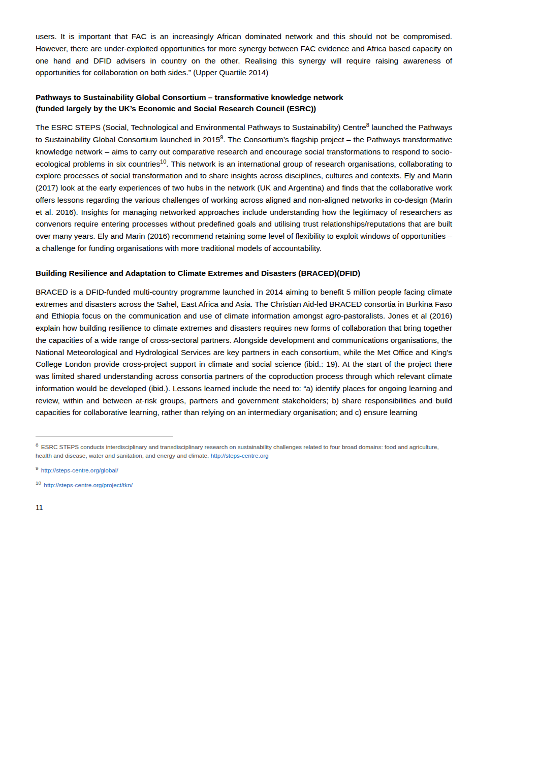users. It is important that FAC is an increasingly African dominated network and this should not be compromised. However, there are under-exploited opportunities for more synergy between FAC evidence and Africa based capacity on one hand and DFID advisers in country on the other. Realising this synergy will require raising awareness of opportunities for collaboration on both sides.” (Upper Quartile 2014)
Pathways to Sustainability Global Consortium – transformative knowledge network
(funded largely by the UK’s Economic and Social Research Council (ESRC))
The ESRC STEPS (Social, Technological and Environmental Pathways to Sustainability) Centre8 launched the Pathways to Sustainability Global Consortium launched in 20159. The Consortium’s flagship project – the Pathways transformative knowledge network – aims to carry out comparative research and encourage social transformations to respond to socio-ecological problems in six countries10. This network is an international group of research organisations, collaborating to explore processes of social transformation and to share insights across disciplines, cultures and contexts. Ely and Marin (2017) look at the early experiences of two hubs in the network (UK and Argentina) and finds that the collaborative work offers lessons regarding the various challenges of working across aligned and non-aligned networks in co-design (Marin et al. 2016). Insights for managing networked approaches include understanding how the legitimacy of researchers as convenors require entering processes without predefined goals and utilising trust relationships/reputations that are built over many years. Ely and Marin (2016) recommend retaining some level of flexibility to exploit windows of opportunities – a challenge for funding organisations with more traditional models of accountability.
Building Resilience and Adaptation to Climate Extremes and Disasters (BRACED)(DFID)
BRACED is a DFID-funded multi-country programme launched in 2014 aiming to benefit 5 million people facing climate extremes and disasters across the Sahel, East Africa and Asia. The Christian Aid-led BRACED consortia in Burkina Faso and Ethiopia focus on the communication and use of climate information amongst agro-pastoralists. Jones et al (2016) explain how building resilience to climate extremes and disasters requires new forms of collaboration that bring together the capacities of a wide range of cross-sectoral partners. Alongside development and communications organisations, the National Meteorological and Hydrological Services are key partners in each consortium, while the Met Office and King’s College London provide cross-project support in climate and social science (ibid.: 19). At the start of the project there was limited shared understanding across consortia partners of the coproduction process through which relevant climate information would be developed (ibid.). Lessons learned include the need to: “a) identify places for ongoing learning and review, within and between at-risk groups, partners and government stakeholders; b) share responsibilities and build capacities for collaborative learning, rather than relying on an intermediary organisation; and c) ensure learning
8 ESRC STEPS conducts interdisciplinary and transdisciplinary research on sustainability challenges related to four broad domains: food and agriculture, health and disease, water and sanitation, and energy and climate. http://steps-centre.org
9 http://steps-centre.org/global/
10 http://steps-centre.org/project/tkn/
11